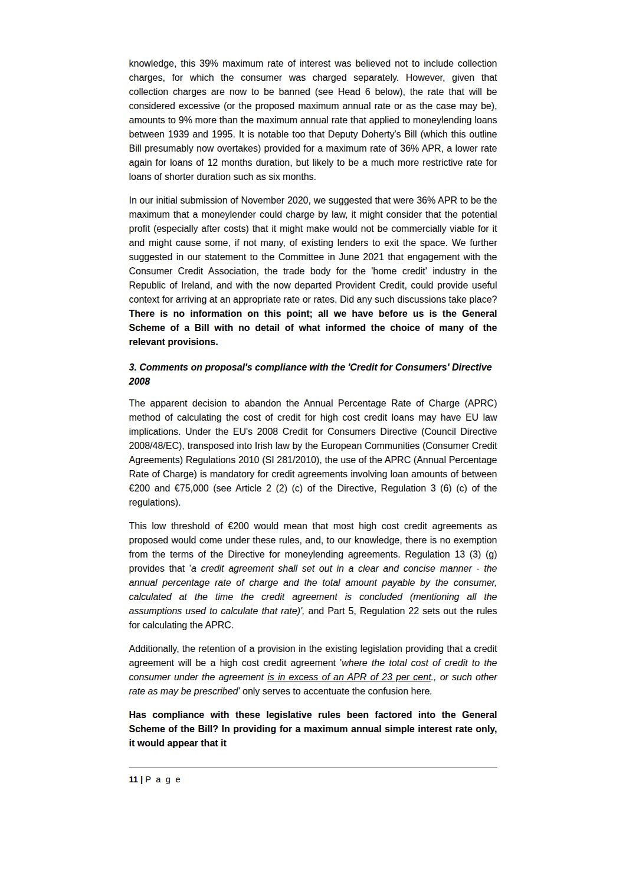knowledge, this 39% maximum rate of interest was believed not to include collection charges, for which the consumer was charged separately. However, given that collection charges are now to be banned (see Head 6 below), the rate that will be considered excessive (or the proposed maximum annual rate or as the case may be), amounts to 9% more than the maximum annual rate that applied to moneylending loans between 1939 and 1995. It is notable too that Deputy Doherty's Bill (which this outline Bill presumably now overtakes) provided for a maximum rate of 36% APR, a lower rate again for loans of 12 months duration, but likely to be a much more restrictive rate for loans of shorter duration such as six months.
In our initial submission of November 2020, we suggested that were 36% APR to be the maximum that a moneylender could charge by law, it might consider that the potential profit (especially after costs) that it might make would not be commercially viable for it and might cause some, if not many, of existing lenders to exit the space. We further suggested in our statement to the Committee in June 2021 that engagement with the Consumer Credit Association, the trade body for the 'home credit' industry in the Republic of Ireland, and with the now departed Provident Credit, could provide useful context for arriving at an appropriate rate or rates. Did any such discussions take place? There is no information on this point; all we have before us is the General Scheme of a Bill with no detail of what informed the choice of many of the relevant provisions.
3. Comments on proposal's compliance with the 'Credit for Consumers' Directive 2008
The apparent decision to abandon the Annual Percentage Rate of Charge (APRC) method of calculating the cost of credit for high cost credit loans may have EU law implications. Under the EU's 2008 Credit for Consumers Directive (Council Directive 2008/48/EC), transposed into Irish law by the European Communities (Consumer Credit Agreements) Regulations 2010 (SI 281/2010), the use of the APRC (Annual Percentage Rate of Charge) is mandatory for credit agreements involving loan amounts of between €200 and €75,000 (see Article 2 (2) (c) of the Directive, Regulation 3 (6) (c) of the regulations).
This low threshold of €200 would mean that most high cost credit agreements as proposed would come under these rules, and, to our knowledge, there is no exemption from the terms of the Directive for moneylending agreements. Regulation 13 (3) (g) provides that 'a credit agreement shall set out in a clear and concise manner - the annual percentage rate of charge and the total amount payable by the consumer, calculated at the time the credit agreement is concluded (mentioning all the assumptions used to calculate that rate)', and Part 5, Regulation 22 sets out the rules for calculating the APRC.
Additionally, the retention of a provision in the existing legislation providing that a credit agreement will be a high cost credit agreement 'where the total cost of credit to the consumer under the agreement is in excess of an APR of 23 per cent., or such other rate as may be prescribed' only serves to accentuate the confusion here.
Has compliance with these legislative rules been factored into the General Scheme of the Bill? In providing for a maximum annual simple interest rate only, it would appear that it
11 | P a g e